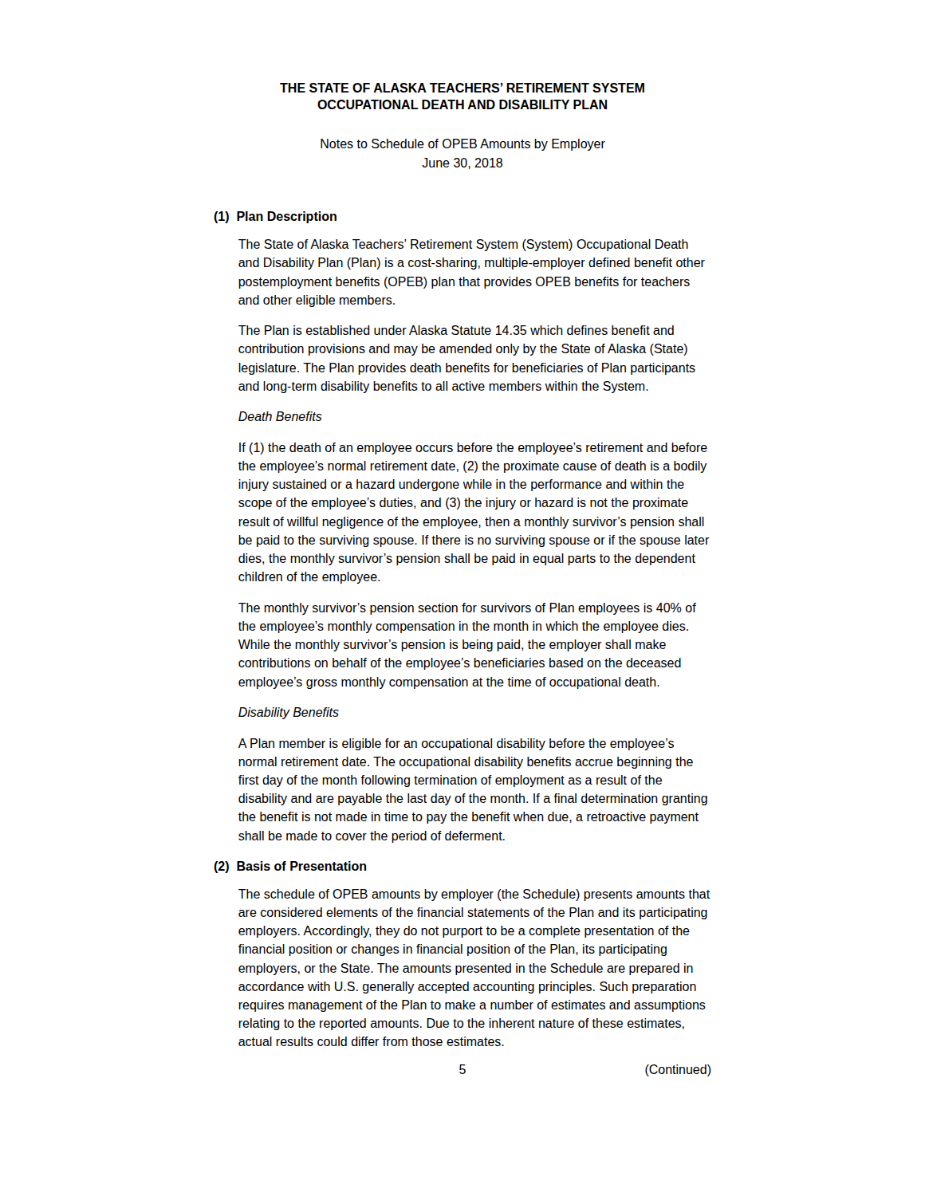THE STATE OF ALASKA TEACHERS’ RETIREMENT SYSTEM
OCCUPATIONAL DEATH AND DISABILITY PLAN
Notes to Schedule of OPEB Amounts by Employer
June 30, 2018
(1) Plan Description
The State of Alaska Teachers’ Retirement System (System) Occupational Death and Disability Plan (Plan) is a cost-sharing, multiple-employer defined benefit other postemployment benefits (OPEB) plan that provides OPEB benefits for teachers and other eligible members.
The Plan is established under Alaska Statute 14.35 which defines benefit and contribution provisions and may be amended only by the State of Alaska (State) legislature. The Plan provides death benefits for beneficiaries of Plan participants and long-term disability benefits to all active members within the System.
Death Benefits
If (1) the death of an employee occurs before the employee’s retirement and before the employee’s normal retirement date, (2) the proximate cause of death is a bodily injury sustained or a hazard undergone while in the performance and within the scope of the employee’s duties, and (3) the injury or hazard is not the proximate result of willful negligence of the employee, then a monthly survivor’s pension shall be paid to the surviving spouse. If there is no surviving spouse or if the spouse later dies, the monthly survivor’s pension shall be paid in equal parts to the dependent children of the employee.
The monthly survivor’s pension section for survivors of Plan employees is 40% of the employee’s monthly compensation in the month in which the employee dies. While the monthly survivor’s pension is being paid, the employer shall make contributions on behalf of the employee’s beneficiaries based on the deceased employee’s gross monthly compensation at the time of occupational death.
Disability Benefits
A Plan member is eligible for an occupational disability before the employee’s normal retirement date. The occupational disability benefits accrue beginning the first day of the month following termination of employment as a result of the disability and are payable the last day of the month. If a final determination granting the benefit is not made in time to pay the benefit when due, a retroactive payment shall be made to cover the period of deferment.
(2) Basis of Presentation
The schedule of OPEB amounts by employer (the Schedule) presents amounts that are considered elements of the financial statements of the Plan and its participating employers. Accordingly, they do not purport to be a complete presentation of the financial position or changes in financial position of the Plan, its participating employers, or the State. The amounts presented in the Schedule are prepared in accordance with U.S. generally accepted accounting principles. Such preparation requires management of the Plan to make a number of estimates and assumptions relating to the reported amounts. Due to the inherent nature of these estimates, actual results could differ from those estimates.
5
(Continued)